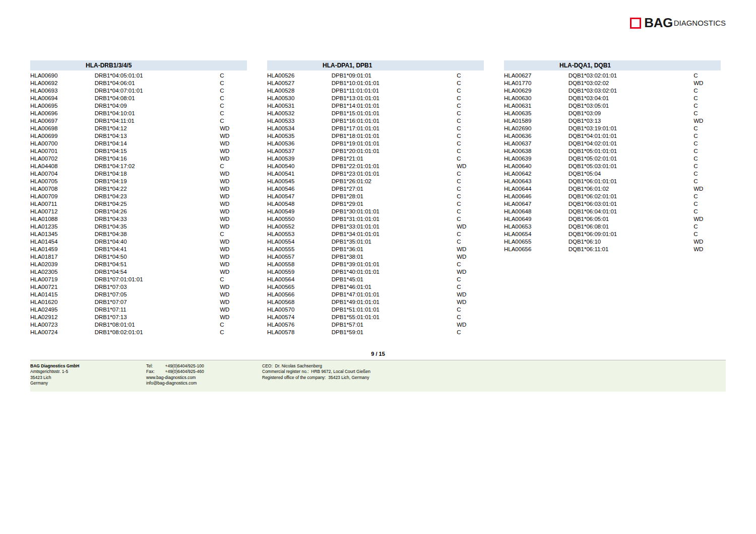BAG DIAGNOSTICS
HLA-DRB1/3/4/5
| HLA00690 | DRB1*04:05:01:01 | C |
| HLA00692 | DRB1*04:06:01 | C |
| HLA00693 | DRB1*04:07:01:01 | C |
| HLA00694 | DRB1*04:08:01 | C |
| HLA00695 | DRB1*04:09 | C |
| HLA00696 | DRB1*04:10:01 | C |
| HLA00697 | DRB1*04:11:01 | C |
| HLA00698 | DRB1*04:12 | WD |
| HLA00699 | DRB1*04:13 | WD |
| HLA00700 | DRB1*04:14 | WD |
| HLA00701 | DRB1*04:15 | WD |
| HLA00702 | DRB1*04:16 | WD |
| HLA04408 | DRB1*04:17:02 | C |
| HLA00704 | DRB1*04:18 | WD |
| HLA00705 | DRB1*04:19 | WD |
| HLA00708 | DRB1*04:22 | WD |
| HLA00709 | DRB1*04:23 | WD |
| HLA00711 | DRB1*04:25 | WD |
| HLA00712 | DRB1*04:26 | WD |
| HLA01088 | DRB1*04:33 | WD |
| HLA01235 | DRB1*04:35 | WD |
| HLA01345 | DRB1*04:38 | C |
| HLA01454 | DRB1*04:40 | WD |
| HLA01459 | DRB1*04:41 | WD |
| HLA01817 | DRB1*04:50 | WD |
| HLA02039 | DRB1*04:51 | WD |
| HLA02305 | DRB1*04:54 | WD |
| HLA00719 | DRB1*07:01:01:01 | C |
| HLA00721 | DRB1*07:03 | WD |
| HLA01415 | DRB1*07:05 | WD |
| HLA01620 | DRB1*07:07 | WD |
| HLA02495 | DRB1*07:11 | WD |
| HLA02912 | DRB1*07:13 | WD |
| HLA00723 | DRB1*08:01:01 | C |
| HLA00724 | DRB1*08:02:01:01 | C |
HLA-DPA1, DPB1
| HLA00526 | DPB1*09:01:01 | C |
| HLA00527 | DPB1*10:01:01:01 | C |
| HLA00528 | DPB1*11:01:01:01 | C |
| HLA00530 | DPB1*13:01:01:01 | C |
| HLA00531 | DPB1*14:01:01:01 | C |
| HLA00532 | DPB1*15:01:01:01 | C |
| HLA00533 | DPB1*16:01:01:01 | C |
| HLA00534 | DPB1*17:01:01:01 | C |
| HLA00535 | DPB1*18:01:01:01 | C |
| HLA00536 | DPB1*19:01:01:01 | C |
| HLA00537 | DPB1*20:01:01:01 | C |
| HLA00539 | DPB1*21:01 | C |
| HLA00540 | DPB1*22:01:01:01 | WD |
| HLA00541 | DPB1*23:01:01:01 | C |
| HLA00545 | DPB1*26:01:02 | C |
| HLA00546 | DPB1*27:01 | C |
| HLA00547 | DPB1*28:01 | C |
| HLA00548 | DPB1*29:01 | C |
| HLA00549 | DPB1*30:01:01:01 | C |
| HLA00550 | DPB1*31:01:01:01 | C |
| HLA00552 | DPB1*33:01:01:01 | WD |
| HLA00553 | DPB1*34:01:01:01 | C |
| HLA00554 | DPB1*35:01:01 | C |
| HLA00555 | DPB1*36:01 | WD |
| HLA00557 | DPB1*38:01 | WD |
| HLA00558 | DPB1*39:01:01:01 | C |
| HLA00559 | DPB1*40:01:01:01 | WD |
| HLA00564 | DPB1*45:01 | C |
| HLA00565 | DPB1*46:01:01 | C |
| HLA00566 | DPB1*47:01:01:01 | WD |
| HLA00568 | DPB1*49:01:01:01 | WD |
| HLA00570 | DPB1*51:01:01:01 | C |
| HLA00574 | DPB1*55:01:01:01 | C |
| HLA00576 | DPB1*57:01 | WD |
| HLA00578 | DPB1*59:01 | C |
HLA-DQA1, DQB1
| HLA00627 | DQB1*03:02:01:01 | C |
| HLA01770 | DQB1*03:02:02 | WD |
| HLA00629 | DQB1*03:03:02:01 | C |
| HLA00630 | DQB1*03:04:01 | C |
| HLA00631 | DQB1*03:05:01 | C |
| HLA00635 | DQB1*03:09 | C |
| HLA01589 | DQB1*03:13 | WD |
| HLA02690 | DQB1*03:19:01:01 | C |
| HLA00636 | DQB1*04:01:01:01 | C |
| HLA00637 | DQB1*04:02:01:01 | C |
| HLA00638 | DQB1*05:01:01:01 | C |
| HLA00639 | DQB1*05:02:01:01 | C |
| HLA00640 | DQB1*05:03:01:01 | C |
| HLA00642 | DQB1*05:04 | C |
| HLA00643 | DQB1*06:01:01:01 | C |
| HLA00644 | DQB1*06:01:02 | WD |
| HLA00646 | DQB1*06:02:01:01 | C |
| HLA00647 | DQB1*06:03:01:01 | C |
| HLA00648 | DQB1*06:04:01:01 | C |
| HLA00649 | DQB1*06:05:01 | WD |
| HLA00653 | DQB1*06:08:01 | C |
| HLA00654 | DQB1*06:09:01:01 | C |
| HLA00655 | DQB1*06:10 | WD |
| HLA00656 | DQB1*06:11:01 | WD |
9 / 15
BAG Diagnostics GmbH Amtsgerichtsstr. 1-5 35423 Lich Germany
Tel: +49(0)6404/925-100
Fax: +49(0)6404/925-460
www.bag-diagnostics.com
info@bag-diagnostics.com
CEO: Dr. Nicolas Sachsenberg
Commercial register no.: HRB 9672, Local Court Gießen
Registered office of the company: 35423 Lich, Germany